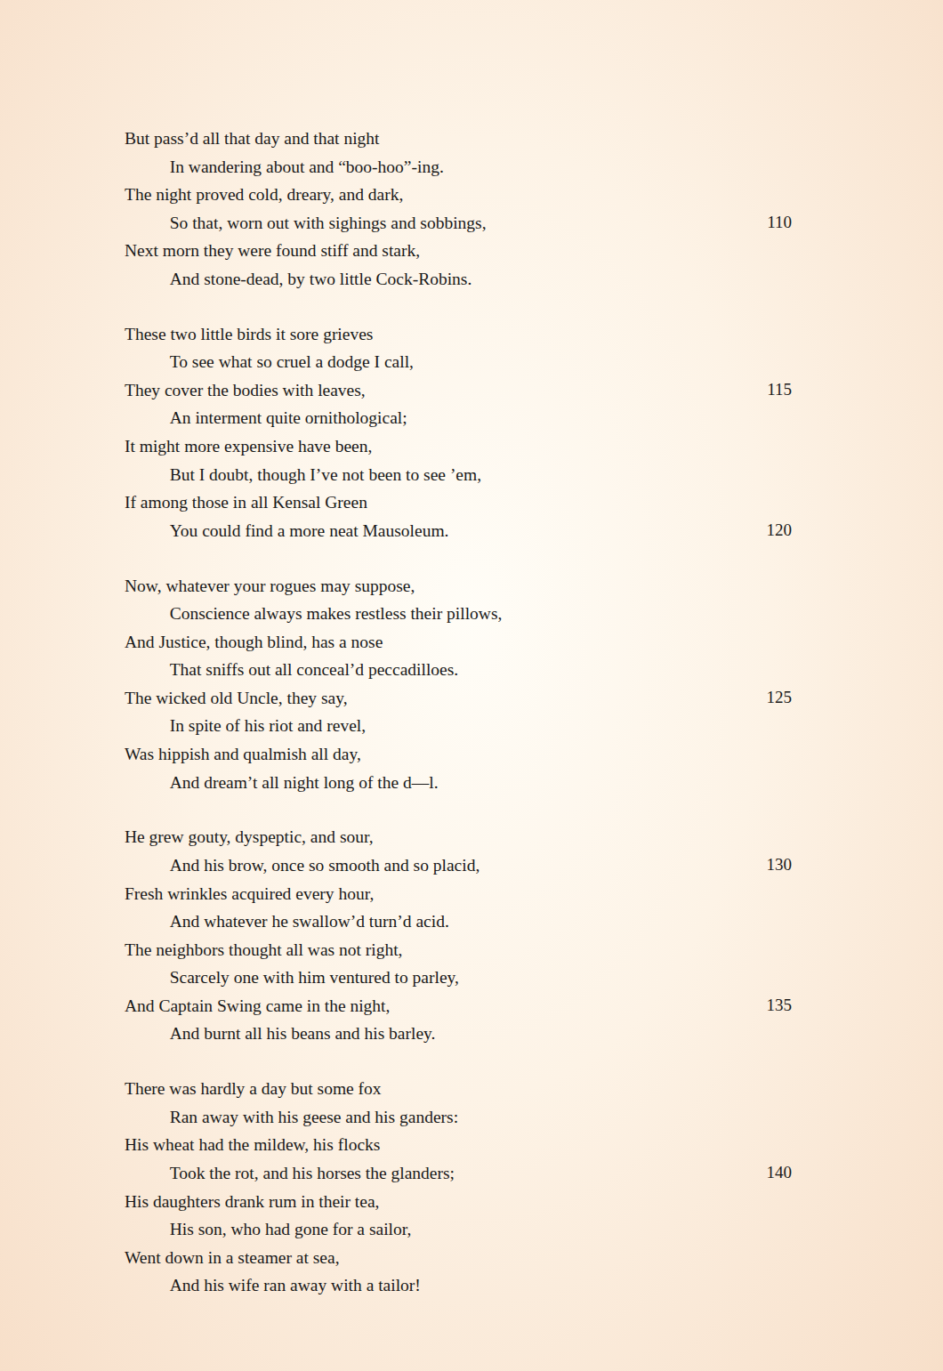| But pass’d all that day and that night | |
| In wandering about and “boo-hoo”-ing. | |
| The night proved cold, dreary, and dark, | |
| So that, worn out with sighings and sobbings, | 110 |
| Next morn they were found stiff and stark, | |
| And stone-dead, by two little Cock-Robins. | |
| These two little birds it sore grieves | |
| To see what so cruel a dodge I call, | |
| They cover the bodies with leaves, | 115 |
| An interment quite ornithological; | |
| It might more expensive have been, | |
| But I doubt, though I’ve not been to see ’em, | |
| If among those in all Kensal Green | |
| You could find a more neat Mausoleum. | 120 |
| Now, whatever your rogues may suppose, | |
| Conscience always makes restless their pillows, | |
| And Justice, though blind, has a nose | |
| That sniffs out all conceal’d peccadilloes. | |
| The wicked old Uncle, they say, | 125 |
| In spite of his riot and revel, | |
| Was hippish and qualmish all day, | |
| And dream’t all night long of the d—l. | |
| He grew gouty, dyspeptic, and sour, | |
| And his brow, once so smooth and so placid, | 130 |
| Fresh wrinkles acquired every hour, | |
| And whatever he swallow’d turn’d acid. | |
| The neighbors thought all was not right, | |
| Scarcely one with him ventured to parley, | |
| And Captain Swing came in the night, | 135 |
| And burnt all his beans and his barley. | |
| There was hardly a day but some fox | |
| Ran away with his geese and his ganders: | |
| His wheat had the mildew, his flocks | |
| Took the rot, and his horses the glanders; | 140 |
| His daughters drank rum in their tea, | |
| His son, who had gone for a sailor, | |
| Went down in a steamer at sea, | |
| And his wife ran away with a tailor! | |